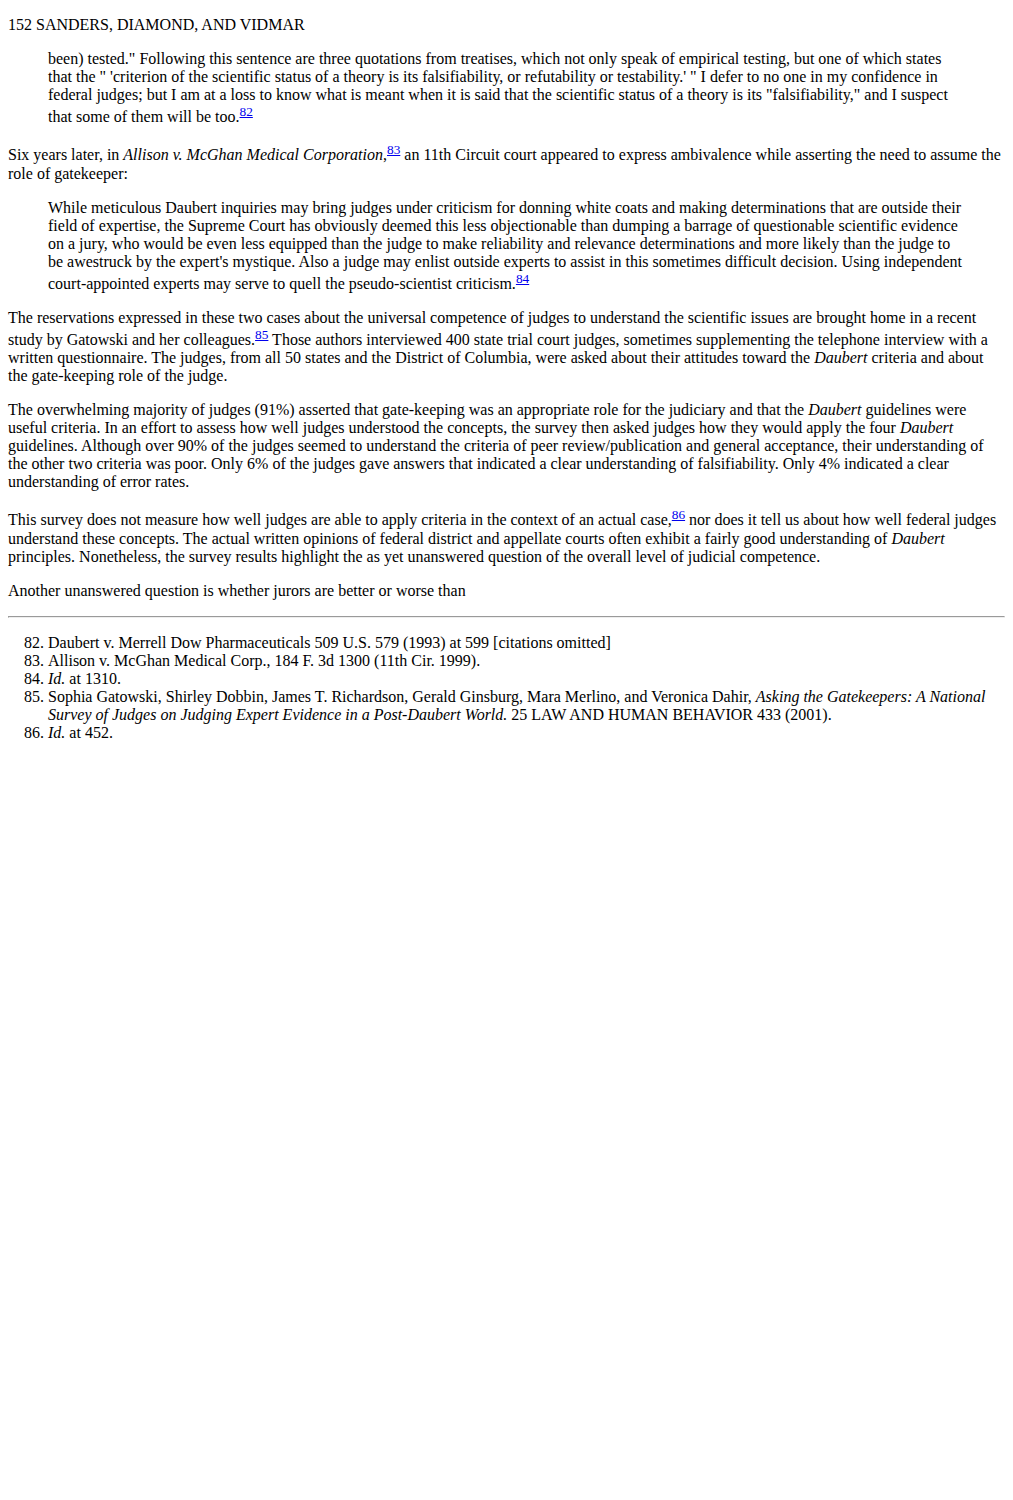152 SANDERS, DIAMOND, AND VIDMAR
been) tested." Following this sentence are three quotations from treatises, which not only speak of empirical testing, but one of which states that the " 'criterion of the scientific status of a theory is its falsifiability, or refutability or testability.' " I defer to no one in my confidence in federal judges; but I am at a loss to know what is meant when it is said that the scientific status of a theory is its "falsifiability," and I suspect that some of them will be too.82
Six years later, in Allison v. McGhan Medical Corporation,83 an 11th Circuit court appeared to express ambivalence while asserting the need to assume the role of gatekeeper:
While meticulous Daubert inquiries may bring judges under criticism for donning white coats and making determinations that are outside their field of expertise, the Supreme Court has obviously deemed this less objectionable than dumping a barrage of questionable scientific evidence on a jury, who would be even less equipped than the judge to make reliability and relevance determinations and more likely than the judge to be awestruck by the expert's mystique. Also a judge may enlist outside experts to assist in this sometimes difficult decision. Using independent court-appointed experts may serve to quell the pseudo-scientist criticism.84
The reservations expressed in these two cases about the universal competence of judges to understand the scientific issues are brought home in a recent study by Gatowski and her colleagues.85 Those authors interviewed 400 state trial court judges, sometimes supplementing the telephone interview with a written questionnaire. The judges, from all 50 states and the District of Columbia, were asked about their attitudes toward the Daubert criteria and about the gate-keeping role of the judge.
The overwhelming majority of judges (91%) asserted that gate-keeping was an appropriate role for the judiciary and that the Daubert guidelines were useful criteria. In an effort to assess how well judges understood the concepts, the survey then asked judges how they would apply the four Daubert guidelines. Although over 90% of the judges seemed to understand the criteria of peer review/publication and general acceptance, their understanding of the other two criteria was poor. Only 6% of the judges gave answers that indicated a clear understanding of falsifiability. Only 4% indicated a clear understanding of error rates.
This survey does not measure how well judges are able to apply criteria in the context of an actual case,86 nor does it tell us about how well federal judges understand these concepts. The actual written opinions of federal district and appellate courts often exhibit a fairly good understanding of Daubert principles. Nonetheless, the survey results highlight the as yet unanswered question of the overall level of judicial competence.
Another unanswered question is whether jurors are better or worse than
Daubert v. Merrell Dow Pharmaceuticals 509 U.S. 579 (1993) at 599 [citations omitted]
Allison v. McGhan Medical Corp., 184 F. 3d 1300 (11th Cir. 1999).
Id. at 1310.
Sophia Gatowski, Shirley Dobbin, James T. Richardson, Gerald Ginsburg, Mara Merlino, and Veronica Dahir, Asking the Gatekeepers: A National Survey of Judges on Judging Expert Evidence in a Post-Daubert World. 25 LAW AND HUMAN BEHAVIOR 433 (2001).
Id. at 452.